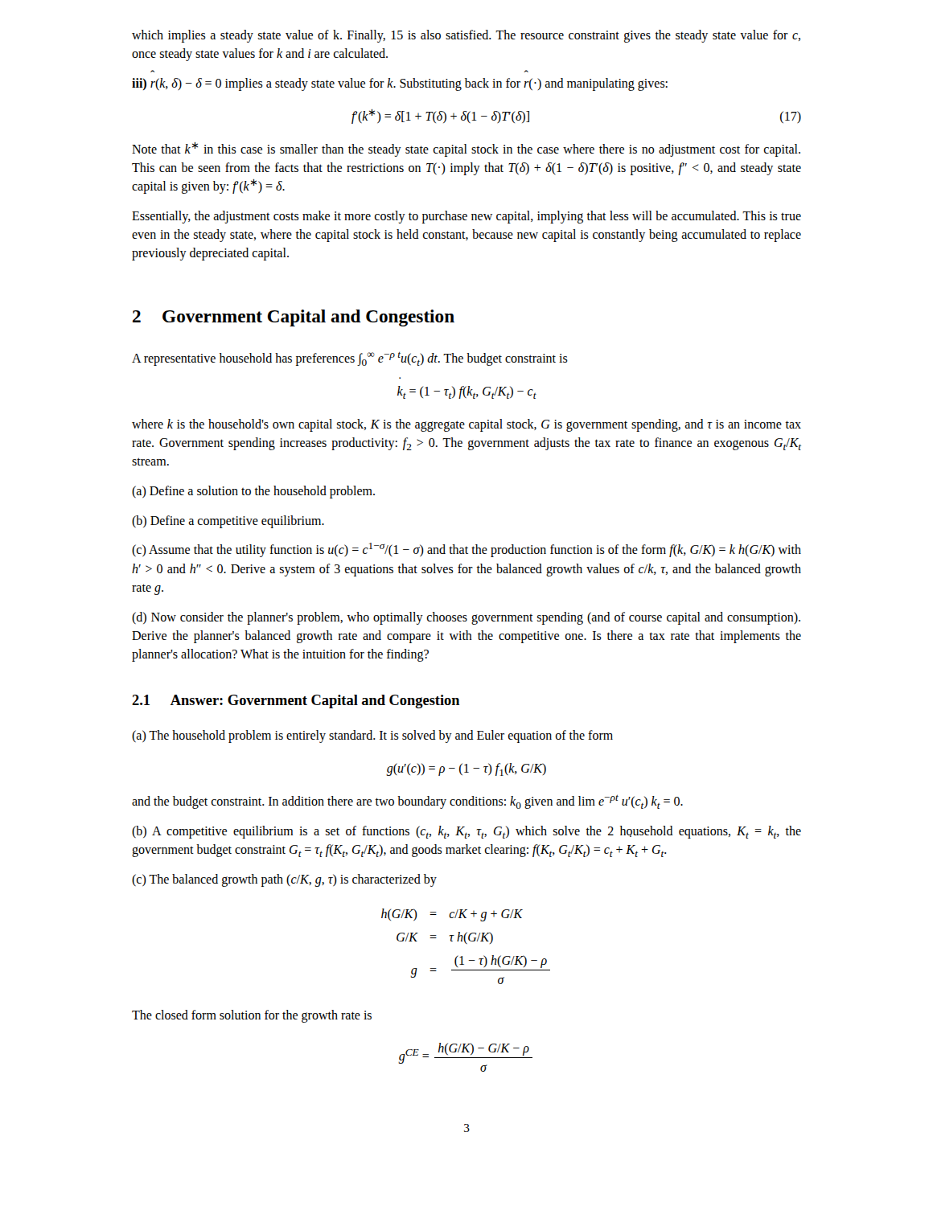which implies a steady state value of k. Finally, 15 is also satisfied. The resource constraint gives the steady state value for c, once steady state values for k and i are calculated.
iii) r(k, δ) − δ = 0 implies a steady state value for k. Substituting back in for r(·) and manipulating gives:
f′(k∗) = δ[1 + T(δ) + δ(1 − δ)T′(δ)]
(17)
Note that k∗ in this case is smaller than the steady state capital stock in the case where there is no adjustment cost for capital. This can be seen from the facts that the restrictions on T(·) imply that T(δ) + δ(1 − δ)T′(δ) is positive, f″ < 0, and steady state capital is given by: f′(k∗) = δ.
Essentially, the adjustment costs make it more costly to purchase new capital, implying that less will be accumulated. This is true even in the steady state, where the capital stock is held constant, because new capital is constantly being accumulated to replace previously depreciated capital.
2 Government Capital and Congestion
A representative household has preferences ∫0∞ e−ρ tu(ct) dt. The budget constraint is
kt = (1 − τt) f(kt, Gt/Kt) − ct
where k is the household's own capital stock, K is the aggregate capital stock, G is government spending, and τ is an income tax rate. Government spending increases productivity: f2 > 0. The government adjusts the tax rate to finance an exogenous Gt/Kt stream.
(a) Define a solution to the household problem.
(b) Define a competitive equilibrium.
(c) Assume that the utility function is u(c) = c1−σ/(1 − σ) and that the production function is of the form f(k, G/K) = k h(G/K) with h′ > 0 and h″ < 0. Derive a system of 3 equations that solves for the balanced growth values of c/k, τ, and the balanced growth rate g.
(d) Now consider the planner's problem, who optimally chooses government spending (and of course capital and consumption). Derive the planner's balanced growth rate and compare it with the competitive one. Is there a tax rate that implements the planner's allocation? What is the intuition for the finding?
2.1 Answer: Government Capital and Congestion
(a) The household problem is entirely standard. It is solved by and Euler equation of the form
g(u′(c)) = ρ − (1 − τ) f1(k, G/K)
and the budget constraint. In addition there are two boundary conditions: k0 given and lim e−ρt u′(ct) kt = 0.
(b) A competitive equilibrium is a set of functions (ct, kt, Kt, τt, Gt) which solve the 2 household equations, Kt = kt, the government budget constraint Gt = τt f(Kt, Gt/Kt), and goods market clearing: f(Kt, Gt/Kt) = ct + Kt + Gt.
(c) The balanced growth path (c/K, g, τ) is characterized by
| h ( G / K ) | = | c / K + g + G / K |
| G / K | = | τ h ( G / K ) |
| g | = | (1 − τ ) h ( G / K ) − ρ σ |
The closed form solution for the growth rate is
gCE = h(G/K) − G/K − ρ σ
3